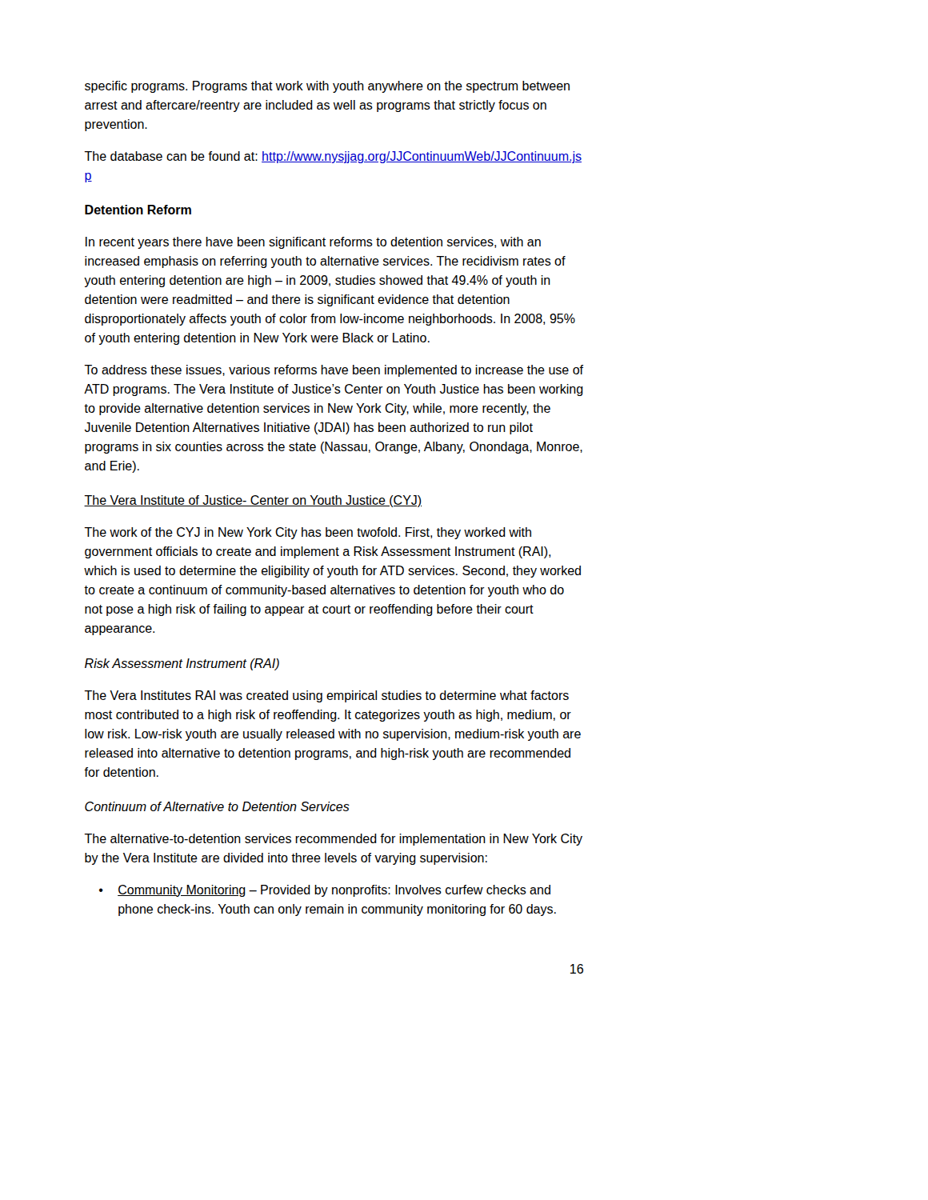specific programs. Programs that work with youth anywhere on the spectrum between arrest and aftercare/reentry are included as well as programs that strictly focus on prevention.
The database can be found at: http://www.nysjjag.org/JJContinuumWeb/JJContinuum.jsp
Detention Reform
In recent years there have been significant reforms to detention services, with an increased emphasis on referring youth to alternative services. The recidivism rates of youth entering detention are high – in 2009, studies showed that 49.4% of youth in detention were readmitted – and there is significant evidence that detention disproportionately affects youth of color from low-income neighborhoods. In 2008, 95% of youth entering detention in New York were Black or Latino.
To address these issues, various reforms have been implemented to increase the use of ATD programs. The Vera Institute of Justice’s Center on Youth Justice has been working to provide alternative detention services in New York City, while, more recently, the Juvenile Detention Alternatives Initiative (JDAI) has been authorized to run pilot programs in six counties across the state (Nassau, Orange, Albany, Onondaga, Monroe, and Erie).
The Vera Institute of Justice- Center on Youth Justice (CYJ)
The work of the CYJ in New York City has been twofold. First, they worked with government officials to create and implement a Risk Assessment Instrument (RAI), which is used to determine the eligibility of youth for ATD services. Second, they worked to create a continuum of community-based alternatives to detention for youth who do not pose a high risk of failing to appear at court or reoffending before their court appearance.
Risk Assessment Instrument (RAI)
The Vera Institutes RAI was created using empirical studies to determine what factors most contributed to a high risk of reoffending. It categorizes youth as high, medium, or low risk. Low-risk youth are usually released with no supervision, medium-risk youth are released into alternative to detention programs, and high-risk youth are recommended for detention.
Continuum of Alternative to Detention Services
The alternative-to-detention services recommended for implementation in New York City by the Vera Institute are divided into three levels of varying supervision:
Community Monitoring – Provided by nonprofits: Involves curfew checks and phone check-ins. Youth can only remain in community monitoring for 60 days.
16